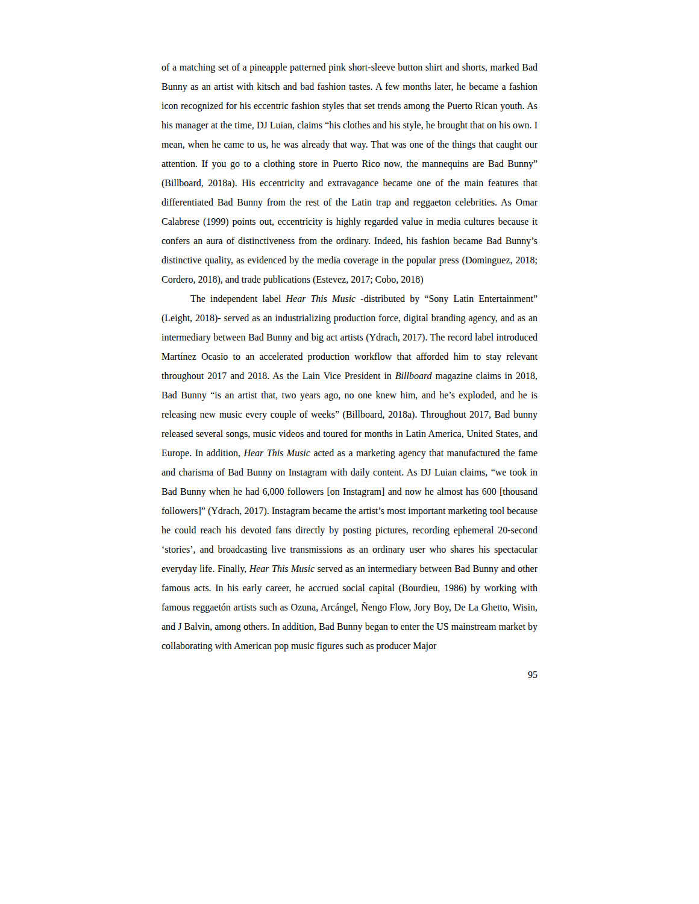of a matching set of a pineapple patterned pink short-sleeve button shirt and shorts, marked Bad Bunny as an artist with kitsch and bad fashion tastes. A few months later, he became a fashion icon recognized for his eccentric fashion styles that set trends among the Puerto Rican youth. As his manager at the time, DJ Luian, claims “his clothes and his style, he brought that on his own. I mean, when he came to us, he was already that way. That was one of the things that caught our attention. If you go to a clothing store in Puerto Rico now, the mannequins are Bad Bunny” (Billboard, 2018a). His eccentricity and extravagance became one of the main features that differentiated Bad Bunny from the rest of the Latin trap and reggaeton celebrities. As Omar Calabrese (1999) points out, eccentricity is highly regarded value in media cultures because it confers an aura of distinctiveness from the ordinary. Indeed, his fashion became Bad Bunny’s distinctive quality, as evidenced by the media coverage in the popular press (Dominguez, 2018; Cordero, 2018), and trade publications (Estevez, 2017; Cobo, 2018)
The independent label Hear This Music -distributed by “Sony Latin Entertainment” (Leight, 2018)- served as an industrializing production force, digital branding agency, and as an intermediary between Bad Bunny and big act artists (Ydrach, 2017). The record label introduced Martínez Ocasio to an accelerated production workflow that afforded him to stay relevant throughout 2017 and 2018. As the Lain Vice President in Billboard magazine claims in 2018, Bad Bunny “is an artist that, two years ago, no one knew him, and he’s exploded, and he is releasing new music every couple of weeks” (Billboard, 2018a). Throughout 2017, Bad bunny released several songs, music videos and toured for months in Latin America, United States, and Europe. In addition, Hear This Music acted as a marketing agency that manufactured the fame and charisma of Bad Bunny on Instagram with daily content. As DJ Luian claims, “we took in Bad Bunny when he had 6,000 followers [on Instagram] and now he almost has 600 [thousand followers]” (Ydrach, 2017). Instagram became the artist’s most important marketing tool because he could reach his devoted fans directly by posting pictures, recording ephemeral 20-second ‘stories’, and broadcasting live transmissions as an ordinary user who shares his spectacular everyday life. Finally, Hear This Music served as an intermediary between Bad Bunny and other famous acts. In his early career, he accrued social capital (Bourdieu, 1986) by working with famous reggaetón artists such as Ozuna, Arcángel, Ñengo Flow, Jory Boy, De La Ghetto, Wisin, and J Balvin, among others. In addition, Bad Bunny began to enter the US mainstream market by collaborating with American pop music figures such as producer Major
95